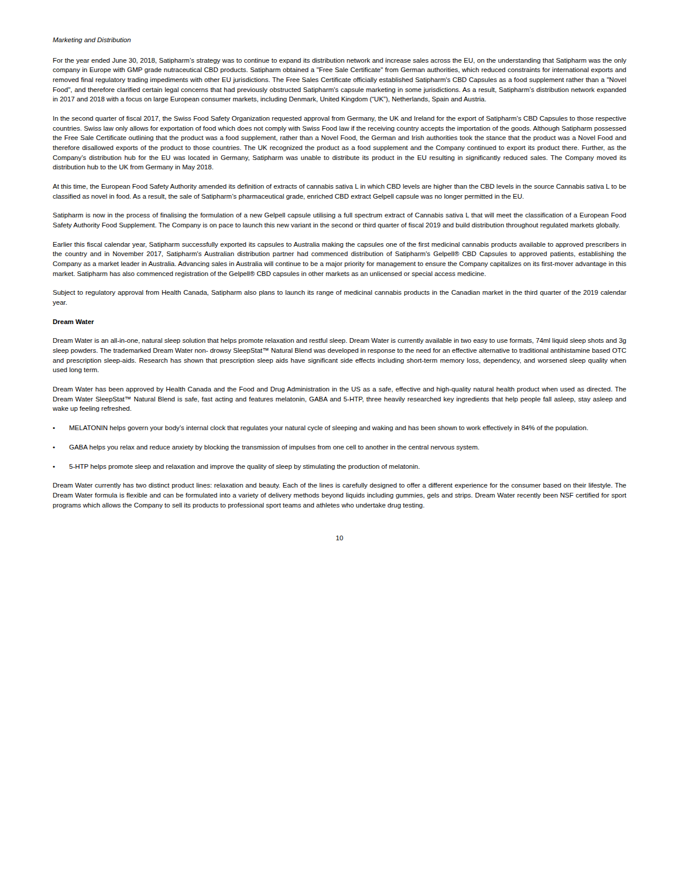Marketing and Distribution
For the year ended June 30, 2018, Satipharm’s strategy was to continue to expand its distribution network and increase sales across the EU, on the understanding that Satipharm was the only company in Europe with GMP grade nutraceutical CBD products. Satipharm obtained a "Free Sale Certificate" from German authorities, which reduced constraints for international exports and removed final regulatory trading impediments with other EU jurisdictions. The Free Sales Certificate officially established Satipharm's CBD Capsules as a food supplement rather than a "Novel Food", and therefore clarified certain legal concerns that had previously obstructed Satipharm's capsule marketing in some jurisdictions. As a result, Satipharm’s distribution network expanded in 2017 and 2018 with a focus on large European consumer markets, including Denmark, United Kingdom (“UK”), Netherlands, Spain and Austria.
In the second quarter of fiscal 2017, the Swiss Food Safety Organization requested approval from Germany, the UK and Ireland for the export of Satipharm’s CBD Capsules to those respective countries. Swiss law only allows for exportation of food which does not comply with Swiss Food law if the receiving country accepts the importation of the goods. Although Satipharm possessed the Free Sale Certificate outlining that the product was a food supplement, rather than a Novel Food, the German and Irish authorities took the stance that the product was a Novel Food and therefore disallowed exports of the product to those countries. The UK recognized the product as a food supplement and the Company continued to export its product there. Further, as the Company’s distribution hub for the EU was located in Germany, Satipharm was unable to distribute its product in the EU resulting in significantly reduced sales. The Company moved its distribution hub to the UK from Germany in May 2018.
At this time, the European Food Safety Authority amended its definition of extracts of cannabis sativa L in which CBD levels are higher than the CBD levels in the source Cannabis sativa L to be classified as novel in food. As a result, the sale of Satipharm’s pharmaceutical grade, enriched CBD extract Gelpell capsule was no longer permitted in the EU.
Satipharm is now in the process of finalising the formulation of a new Gelpell capsule utilising a full spectrum extract of Cannabis sativa L that will meet the classification of a European Food Safety Authority Food Supplement. The Company is on pace to launch this new variant in the second or third quarter of fiscal 2019 and build distribution throughout regulated markets globally.
Earlier this fiscal calendar year, Satipharm successfully exported its capsules to Australia making the capsules one of the first medicinal cannabis products available to approved prescribers in the country and in November 2017, Satipharm's Australian distribution partner had commenced distribution of Satipharm's Gelpell® CBD Capsules to approved patients, establishing the Company as a market leader in Australia. Advancing sales in Australia will continue to be a major priority for management to ensure the Company capitalizes on its first-mover advantage in this market. Satipharm has also commenced registration of the Gelpell® CBD capsules in other markets as an unlicensed or special access medicine.
Subject to regulatory approval from Health Canada, Satipharm also plans to launch its range of medicinal cannabis products in the Canadian market in the third quarter of the 2019 calendar year.
Dream Water
Dream Water is an all-in-one, natural sleep solution that helps promote relaxation and restful sleep. Dream Water is currently available in two easy to use formats, 74ml liquid sleep shots and 3g sleep powders. The trademarked Dream Water non- drowsy SleepStat™ Natural Blend was developed in response to the need for an effective alternative to traditional antihistamine based OTC and prescription sleep-aids. Research has shown that prescription sleep aids have significant side effects including short-term memory loss, dependency, and worsened sleep quality when used long term.
Dream Water has been approved by Health Canada and the Food and Drug Administration in the US as a safe, effective and high-quality natural health product when used as directed. The Dream Water SleepStat™ Natural Blend is safe, fast acting and features melatonin, GABA and 5-HTP, three heavily researched key ingredients that help people fall asleep, stay asleep and wake up feeling refreshed.
MELATONIN helps govern your body’s internal clock that regulates your natural cycle of sleeping and waking and has been shown to work effectively in 84% of the population.
GABA helps you relax and reduce anxiety by blocking the transmission of impulses from one cell to another in the central nervous system.
5-HTP helps promote sleep and relaxation and improve the quality of sleep by stimulating the production of melatonin.
Dream Water currently has two distinct product lines: relaxation and beauty. Each of the lines is carefully designed to offer a different experience for the consumer based on their lifestyle. The Dream Water formula is flexible and can be formulated into a variety of delivery methods beyond liquids including gummies, gels and strips. Dream Water recently been NSF certified for sport programs which allows the Company to sell its products to professional sport teams and athletes who undertake drug testing.
10